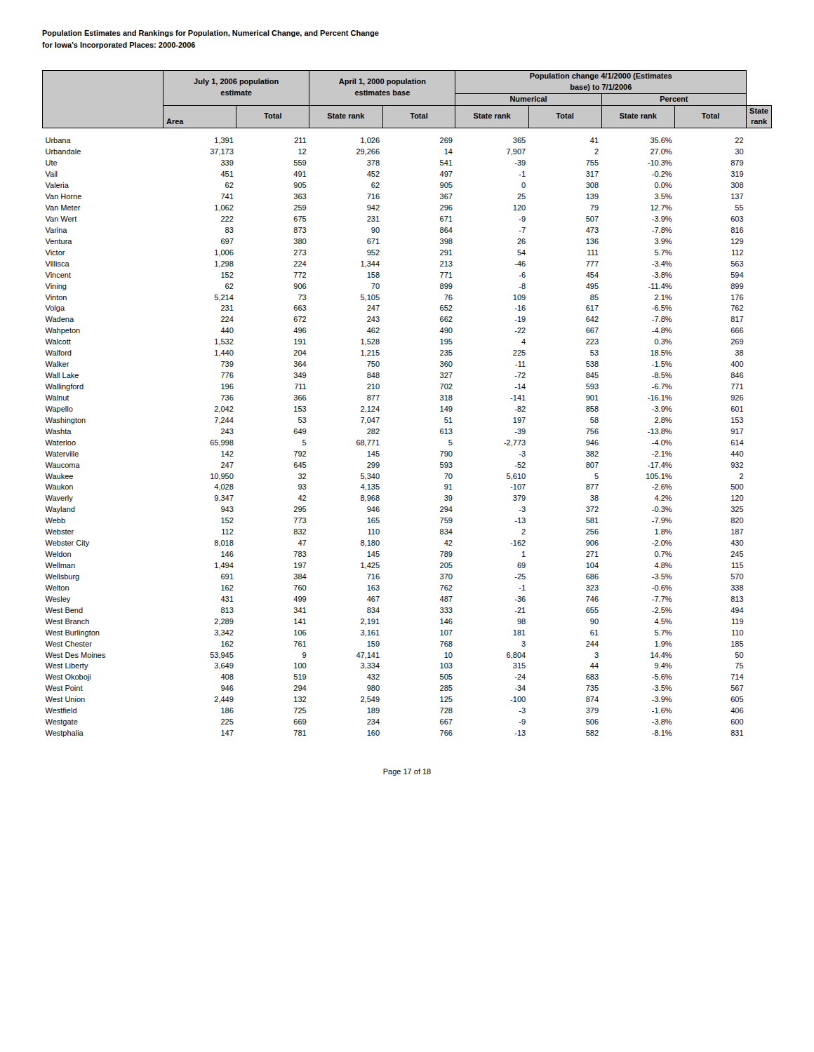Population Estimates and Rankings for Population, Numerical Change, and Percent Change
for Iowa's Incorporated Places: 2000-2006
| | July 1, 2006 population estimate | April 1, 2000 population estimates base | Population change 4/1/2000 (Estimates base) to 7/1/2006 |
| --- | --- | --- | --- |
| Numerical | Percent |
| Area | Total | State rank | Total | State rank | Total | State rank | Total | State rank |
| Urbana | 1,391 | 211 | 1,026 | 269 | 365 | 41 | 35.6% | 22 |
| Urbandale | 37,173 | 12 | 29,266 | 14 | 7,907 | 2 | 27.0% | 30 |
| Ute | 339 | 559 | 378 | 541 | -39 | 755 | -10.3% | 879 |
| Vail | 451 | 491 | 452 | 497 | -1 | 317 | -0.2% | 319 |
| Valeria | 62 | 905 | 62 | 905 | 0 | 308 | 0.0% | 308 |
| Van Horne | 741 | 363 | 716 | 367 | 25 | 139 | 3.5% | 137 |
| Van Meter | 1,062 | 259 | 942 | 296 | 120 | 79 | 12.7% | 55 |
| Van Wert | 222 | 675 | 231 | 671 | -9 | 507 | -3.9% | 603 |
| Varina | 83 | 873 | 90 | 864 | -7 | 473 | -7.8% | 816 |
| Ventura | 697 | 380 | 671 | 398 | 26 | 136 | 3.9% | 129 |
| Victor | 1,006 | 273 | 952 | 291 | 54 | 111 | 5.7% | 112 |
| Villisca | 1,298 | 224 | 1,344 | 213 | -46 | 777 | -3.4% | 563 |
| Vincent | 152 | 772 | 158 | 771 | -6 | 454 | -3.8% | 594 |
| Vining | 62 | 906 | 70 | 899 | -8 | 495 | -11.4% | 899 |
| Vinton | 5,214 | 73 | 5,105 | 76 | 109 | 85 | 2.1% | 176 |
| Volga | 231 | 663 | 247 | 652 | -16 | 617 | -6.5% | 762 |
| Wadena | 224 | 672 | 243 | 662 | -19 | 642 | -7.8% | 817 |
| Wahpeton | 440 | 496 | 462 | 490 | -22 | 667 | -4.8% | 666 |
| Walcott | 1,532 | 191 | 1,528 | 195 | 4 | 223 | 0.3% | 269 |
| Walford | 1,440 | 204 | 1,215 | 235 | 225 | 53 | 18.5% | 38 |
| Walker | 739 | 364 | 750 | 360 | -11 | 538 | -1.5% | 400 |
| Wall Lake | 776 | 349 | 848 | 327 | -72 | 845 | -8.5% | 846 |
| Wallingford | 196 | 711 | 210 | 702 | -14 | 593 | -6.7% | 771 |
| Walnut | 736 | 366 | 877 | 318 | -141 | 901 | -16.1% | 926 |
| Wapello | 2,042 | 153 | 2,124 | 149 | -82 | 858 | -3.9% | 601 |
| Washington | 7,244 | 53 | 7,047 | 51 | 197 | 58 | 2.8% | 153 |
| Washta | 243 | 649 | 282 | 613 | -39 | 756 | -13.8% | 917 |
| Waterloo | 65,998 | 5 | 68,771 | 5 | -2,773 | 946 | -4.0% | 614 |
| Waterville | 142 | 792 | 145 | 790 | -3 | 382 | -2.1% | 440 |
| Waucoma | 247 | 645 | 299 | 593 | -52 | 807 | -17.4% | 932 |
| Waukee | 10,950 | 32 | 5,340 | 70 | 5,610 | 5 | 105.1% | 2 |
| Waukon | 4,028 | 93 | 4,135 | 91 | -107 | 877 | -2.6% | 500 |
| Waverly | 9,347 | 42 | 8,968 | 39 | 379 | 38 | 4.2% | 120 |
| Wayland | 943 | 295 | 946 | 294 | -3 | 372 | -0.3% | 325 |
| Webb | 152 | 773 | 165 | 759 | -13 | 581 | -7.9% | 820 |
| Webster | 112 | 832 | 110 | 834 | 2 | 256 | 1.8% | 187 |
| Webster City | 8,018 | 47 | 8,180 | 42 | -162 | 906 | -2.0% | 430 |
| Weldon | 146 | 783 | 145 | 789 | 1 | 271 | 0.7% | 245 |
| Wellman | 1,494 | 197 | 1,425 | 205 | 69 | 104 | 4.8% | 115 |
| Wellsburg | 691 | 384 | 716 | 370 | -25 | 686 | -3.5% | 570 |
| Welton | 162 | 760 | 163 | 762 | -1 | 323 | -0.6% | 338 |
| Wesley | 431 | 499 | 467 | 487 | -36 | 746 | -7.7% | 813 |
| West Bend | 813 | 341 | 834 | 333 | -21 | 655 | -2.5% | 494 |
| West Branch | 2,289 | 141 | 2,191 | 146 | 98 | 90 | 4.5% | 119 |
| West Burlington | 3,342 | 106 | 3,161 | 107 | 181 | 61 | 5.7% | 110 |
| West Chester | 162 | 761 | 159 | 768 | 3 | 244 | 1.9% | 185 |
| West Des Moines | 53,945 | 9 | 47,141 | 10 | 6,804 | 3 | 14.4% | 50 |
| West Liberty | 3,649 | 100 | 3,334 | 103 | 315 | 44 | 9.4% | 75 |
| West Okoboji | 408 | 519 | 432 | 505 | -24 | 683 | -5.6% | 714 |
| West Point | 946 | 294 | 980 | 285 | -34 | 735 | -3.5% | 567 |
| West Union | 2,449 | 132 | 2,549 | 125 | -100 | 874 | -3.9% | 605 |
| Westfield | 186 | 725 | 189 | 728 | -3 | 379 | -1.6% | 406 |
| Westgate | 225 | 669 | 234 | 667 | -9 | 506 | -3.8% | 600 |
| Westphalia | 147 | 781 | 160 | 766 | -13 | 582 | -8.1% | 831 |
Page 17 of 18